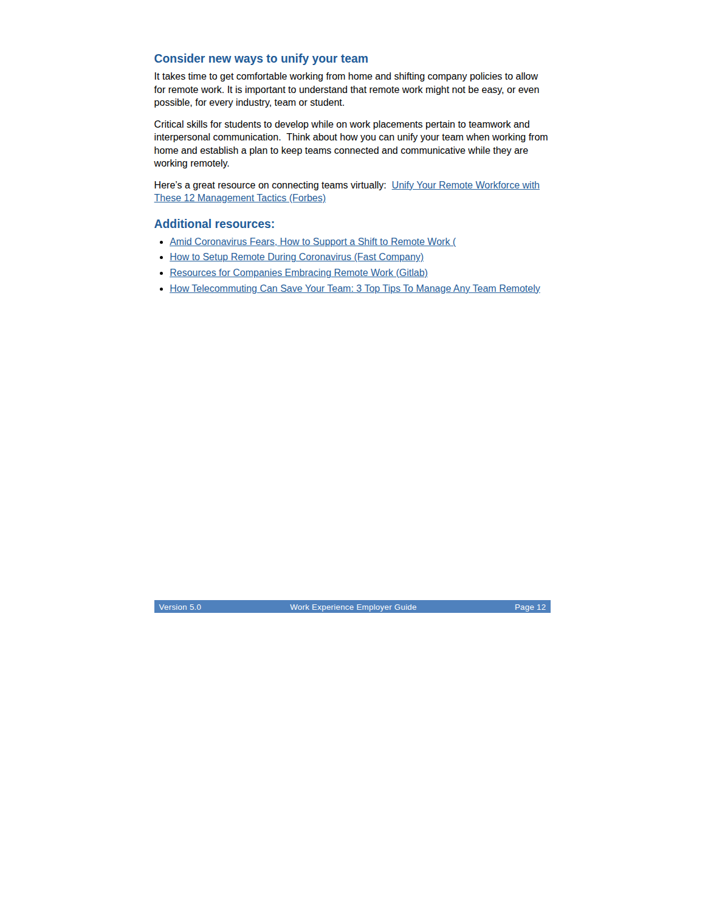Consider new ways to unify your team
It takes time to get comfortable working from home and shifting company policies to allow for remote work. It is important to understand that remote work might not be easy, or even possible, for every industry, team or student.
Critical skills for students to develop while on work placements pertain to teamwork and interpersonal communication. Think about how you can unify your team when working from home and establish a plan to keep teams connected and communicative while they are working remotely.
Here’s a great resource on connecting teams virtually: Unify Your Remote Workforce with These 12 Management Tactics (Forbes)
Additional resources:
Amid Coronavirus Fears, How to Support a Shift to Remote Work (
How to Setup Remote During Coronavirus (Fast Company)
Resources for Companies Embracing Remote Work (Gitlab)
How Telecommuting Can Save Your Team: 3 Top Tips To Manage Any Team Remotely
Version 5.0 Work Experience Employer Guide Page 12